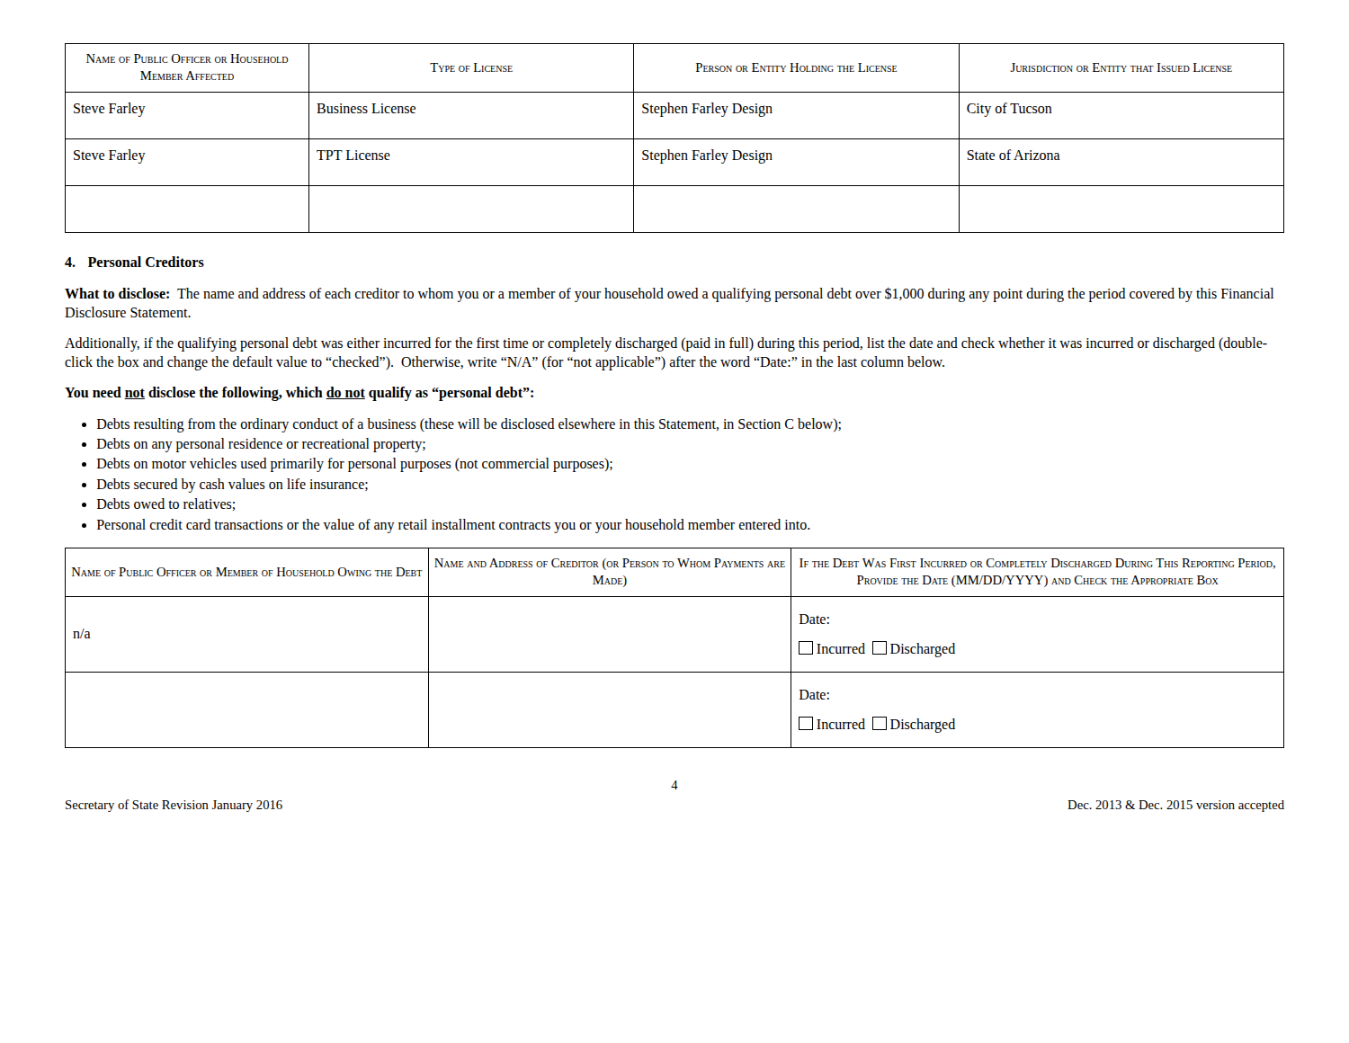| Name of Public Officer or Household Member Affected | Type of License | Person or Entity Holding the License | Jurisdiction or Entity that Issued License |
| --- | --- | --- | --- |
| Steve Farley | Business License | Stephen Farley Design | City of Tucson |
| Steve Farley | TPT License | Stephen Farley Design | State of Arizona |
4. Personal Creditors
What to disclose: The name and address of each creditor to whom you or a member of your household owed a qualifying personal debt over $1,000 during any point during the period covered by this Financial Disclosure Statement.
Additionally, if the qualifying personal debt was either incurred for the first time or completely discharged (paid in full) during this period, list the date and check whether it was incurred or discharged (double-click the box and change the default value to “checked”). Otherwise, write “N/A” (for “not applicable”) after the word “Date:” in the last column below.
You need not disclose the following, which do not qualify as “personal debt”:
Debts resulting from the ordinary conduct of a business (these will be disclosed elsewhere in this Statement, in Section C below);
Debts on any personal residence or recreational property;
Debts on motor vehicles used primarily for personal purposes (not commercial purposes);
Debts secured by cash values on life insurance;
Debts owed to relatives;
Personal credit card transactions or the value of any retail installment contracts you or your household member entered into.
| Name of Public Officer or Member of Household Owing the Debt | Name and Address of Creditor (or Person to Whom Payments are Made) | If the Debt Was First Incurred or Completely Discharged During This Reporting Period, Provide the Date (MM/DD/YYYY) and Check the Appropriate Box |
| --- | --- | --- |
| n/a | | Date: Incurred Discharged |
| | | Date: Incurred Discharged |
4
Secretary of State Revision January 2016 Dec. 2013 & Dec. 2015 version accepted